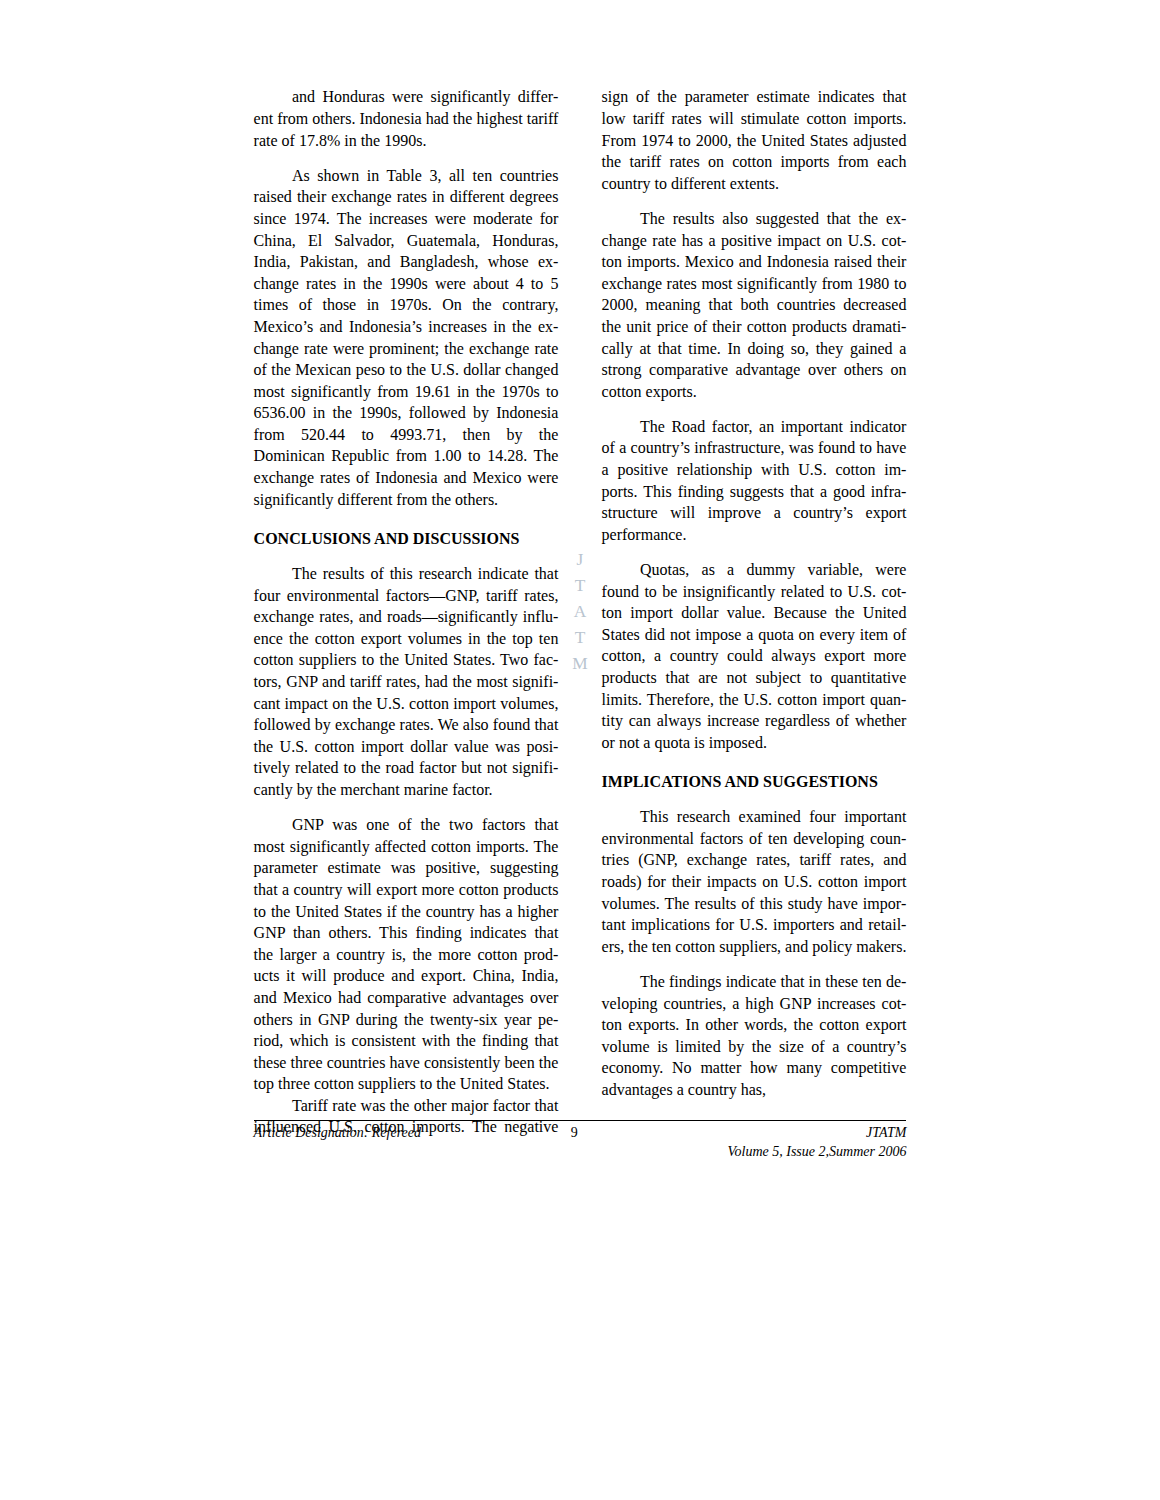and Honduras were significantly different from others. Indonesia had the highest tariff rate of 17.8% in the 1990s.
As shown in Table 3, all ten countries raised their exchange rates in different degrees since 1974. The increases were moderate for China, El Salvador, Guatemala, Honduras, India, Pakistan, and Bangladesh, whose exchange rates in the 1990s were about 4 to 5 times of those in 1970s. On the contrary, Mexico’s and Indonesia’s increases in the exchange rate were prominent; the exchange rate of the Mexican peso to the U.S. dollar changed most significantly from 19.61 in the 1970s to 6536.00 in the 1990s, followed by Indonesia from 520.44 to 4993.71, then by the Dominican Republic from 1.00 to 14.28. The exchange rates of Indonesia and Mexico were significantly different from the others.
CONCLUSIONS AND DISCUSSIONS
The results of this research indicate that four environmental factors—GNP, tariff rates, exchange rates, and roads—significantly influence the cotton export volumes in the top ten cotton suppliers to the United States. Two factors, GNP and tariff rates, had the most significant impact on the U.S. cotton import volumes, followed by exchange rates. We also found that the U.S. cotton import dollar value was positively related to the road factor but not significantly by the merchant marine factor.
GNP was one of the two factors that most significantly affected cotton imports. The parameter estimate was positive, suggesting that a country will export more cotton products to the United States if the country has a higher GNP than others. This finding indicates that the larger a country is, the more cotton products it will produce and export. China, India, and Mexico had comparative advantages over others in GNP during the twenty-six year period, which is consistent with the finding that these three countries have consistently been the top three cotton suppliers to the United States.
Tariff rate was the other major factor that influenced U.S. cotton imports. The negative sign of the parameter estimate indicates that low tariff rates will stimulate cotton imports. From 1974 to 2000, the United States adjusted the tariff rates on cotton imports from each country to different extents.
The results also suggested that the exchange rate has a positive impact on U.S. cotton imports. Mexico and Indonesia raised their exchange rates most significantly from 1980 to 2000, meaning that both countries decreased the unit price of their cotton products dramatically at that time. In doing so, they gained a strong comparative advantage over others on cotton exports.
The Road factor, an important indicator of a country’s infrastructure, was found to have a positive relationship with U.S. cotton imports. This finding suggests that a good infrastructure will improve a country’s export performance.
Quotas, as a dummy variable, were found to be insignificantly related to U.S. cotton import dollar value. Because the United States did not impose a quota on every item of cotton, a country could always export more products that are not subject to quantitative limits. Therefore, the U.S. cotton import quantity can always increase regardless of whether or not a quota is imposed.
IMPLICATIONS AND SUGGESTIONS
This research examined four important environmental factors of ten developing countries (GNP, exchange rates, tariff rates, and roads) for their impacts on U.S. cotton import volumes. The results of this study have important implications for U.S. importers and retailers, the ten cotton suppliers, and policy makers.
The findings indicate that in these ten developing countries, a high GNP increases cotton exports. In other words, the cotton export volume is limited by the size of a country’s economy. No matter how many competitive advantages a country has,
J T A T M
Article Designation: Refereed
9
JTATM Volume 5, Issue 2,Summer 2006